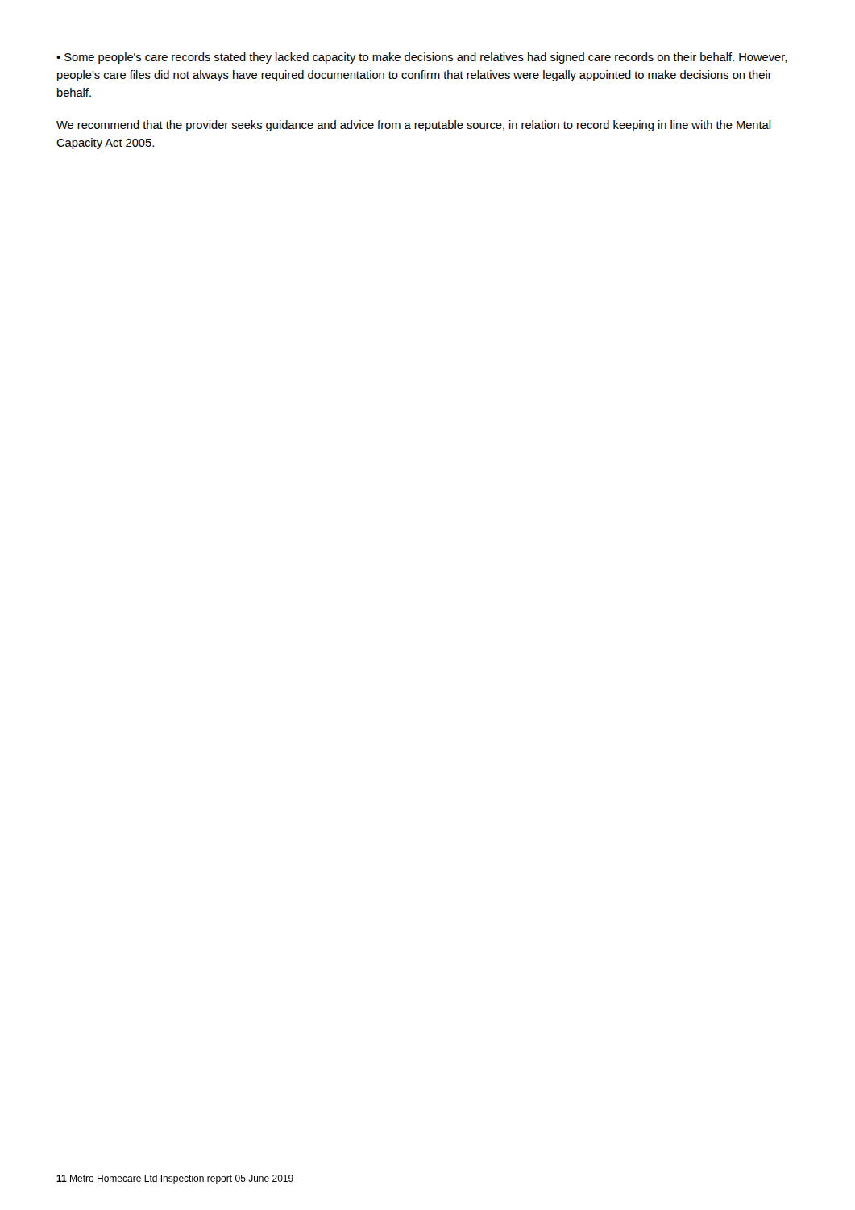• Some people's care records stated they lacked capacity to make decisions and relatives had signed care records on their behalf. However, people's care files did not always have required documentation to confirm that relatives were legally appointed to make decisions on their behalf.
We recommend that the provider seeks guidance and advice from a reputable source, in relation to record keeping in line with the Mental Capacity Act 2005.
11 Metro Homecare Ltd Inspection report 05 June 2019